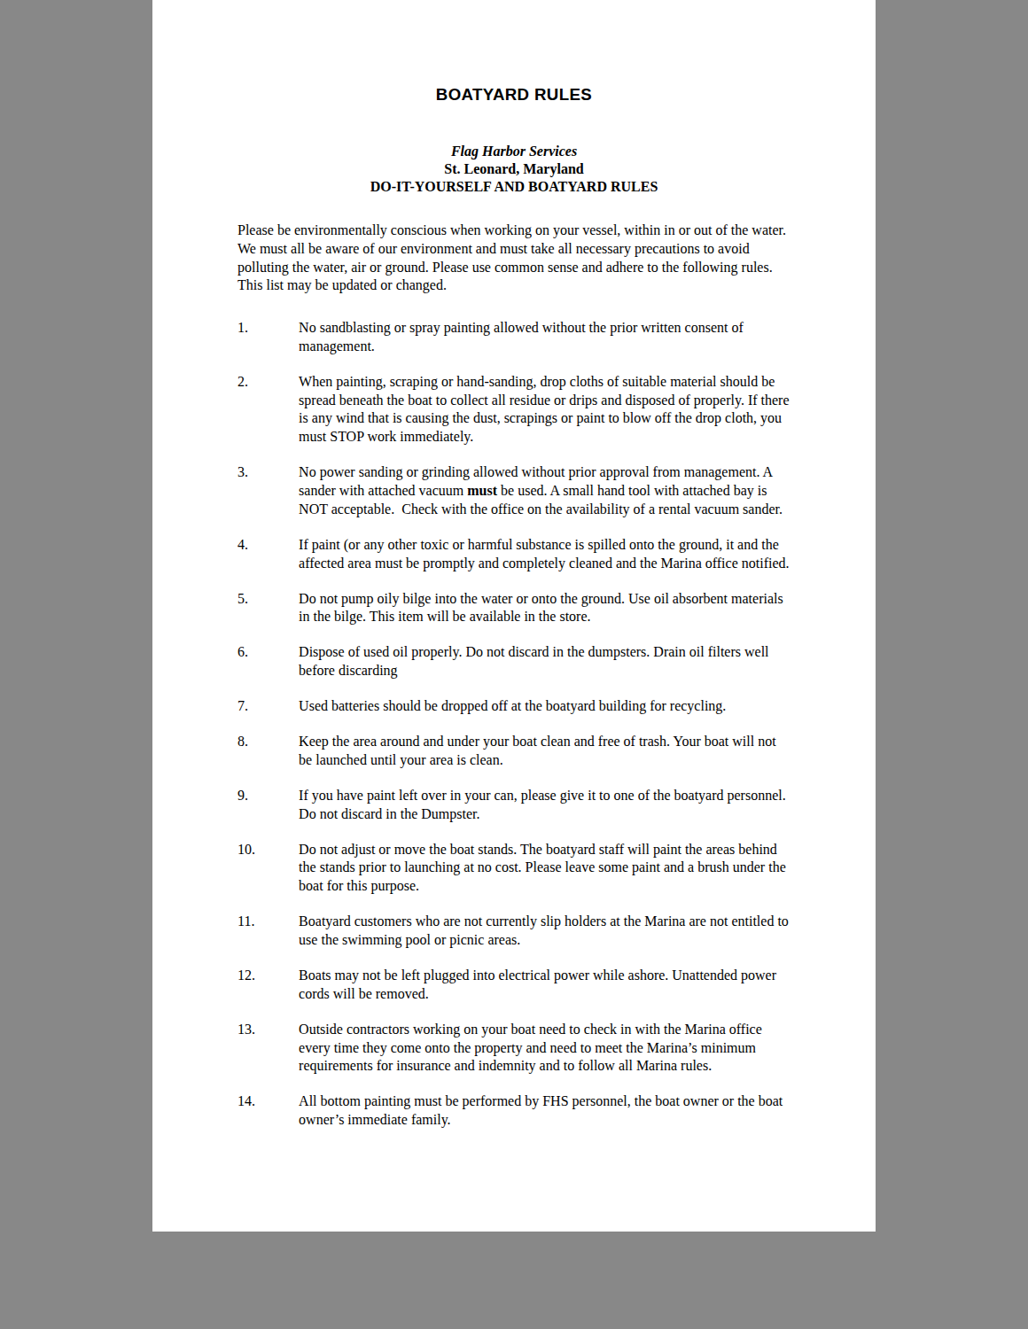BOATYARD RULES
Flag Harbor Services
St. Leonard, Maryland
DO-IT-YOURSELF AND BOATYARD RULES
Please be environmentally conscious when working on your vessel, within in or out of the water. We must all be aware of our environment and must take all necessary precautions to avoid polluting the water, air or ground. Please use common sense and adhere to the following rules. This list may be updated or changed.
1. No sandblasting or spray painting allowed without the prior written consent of management.
2. When painting, scraping or hand-sanding, drop cloths of suitable material should be spread beneath the boat to collect all residue or drips and disposed of properly. If there is any wind that is causing the dust, scrapings or paint to blow off the drop cloth, you must STOP work immediately.
3. No power sanding or grinding allowed without prior approval from management. A sander with attached vacuum must be used. A small hand tool with attached bay is NOT acceptable. Check with the office on the availability of a rental vacuum sander.
4. If paint (or any other toxic or harmful substance is spilled onto the ground, it and the affected area must be promptly and completely cleaned and the Marina office notified.
5. Do not pump oily bilge into the water or onto the ground. Use oil absorbent materials in the bilge. This item will be available in the store.
6. Dispose of used oil properly. Do not discard in the dumpsters. Drain oil filters well before discarding
7. Used batteries should be dropped off at the boatyard building for recycling.
8. Keep the area around and under your boat clean and free of trash. Your boat will not be launched until your area is clean.
9. If you have paint left over in your can, please give it to one of the boatyard personnel. Do not discard in the Dumpster.
10. Do not adjust or move the boat stands. The boatyard staff will paint the areas behind the stands prior to launching at no cost. Please leave some paint and a brush under the boat for this purpose.
11. Boatyard customers who are not currently slip holders at the Marina are not entitled to use the swimming pool or picnic areas.
12. Boats may not be left plugged into electrical power while ashore. Unattended power cords will be removed.
13. Outside contractors working on your boat need to check in with the Marina office every time they come onto the property and need to meet the Marina’s minimum requirements for insurance and indemnity and to follow all Marina rules.
14. All bottom painting must be performed by FHS personnel, the boat owner or the boat owner’s immediate family.